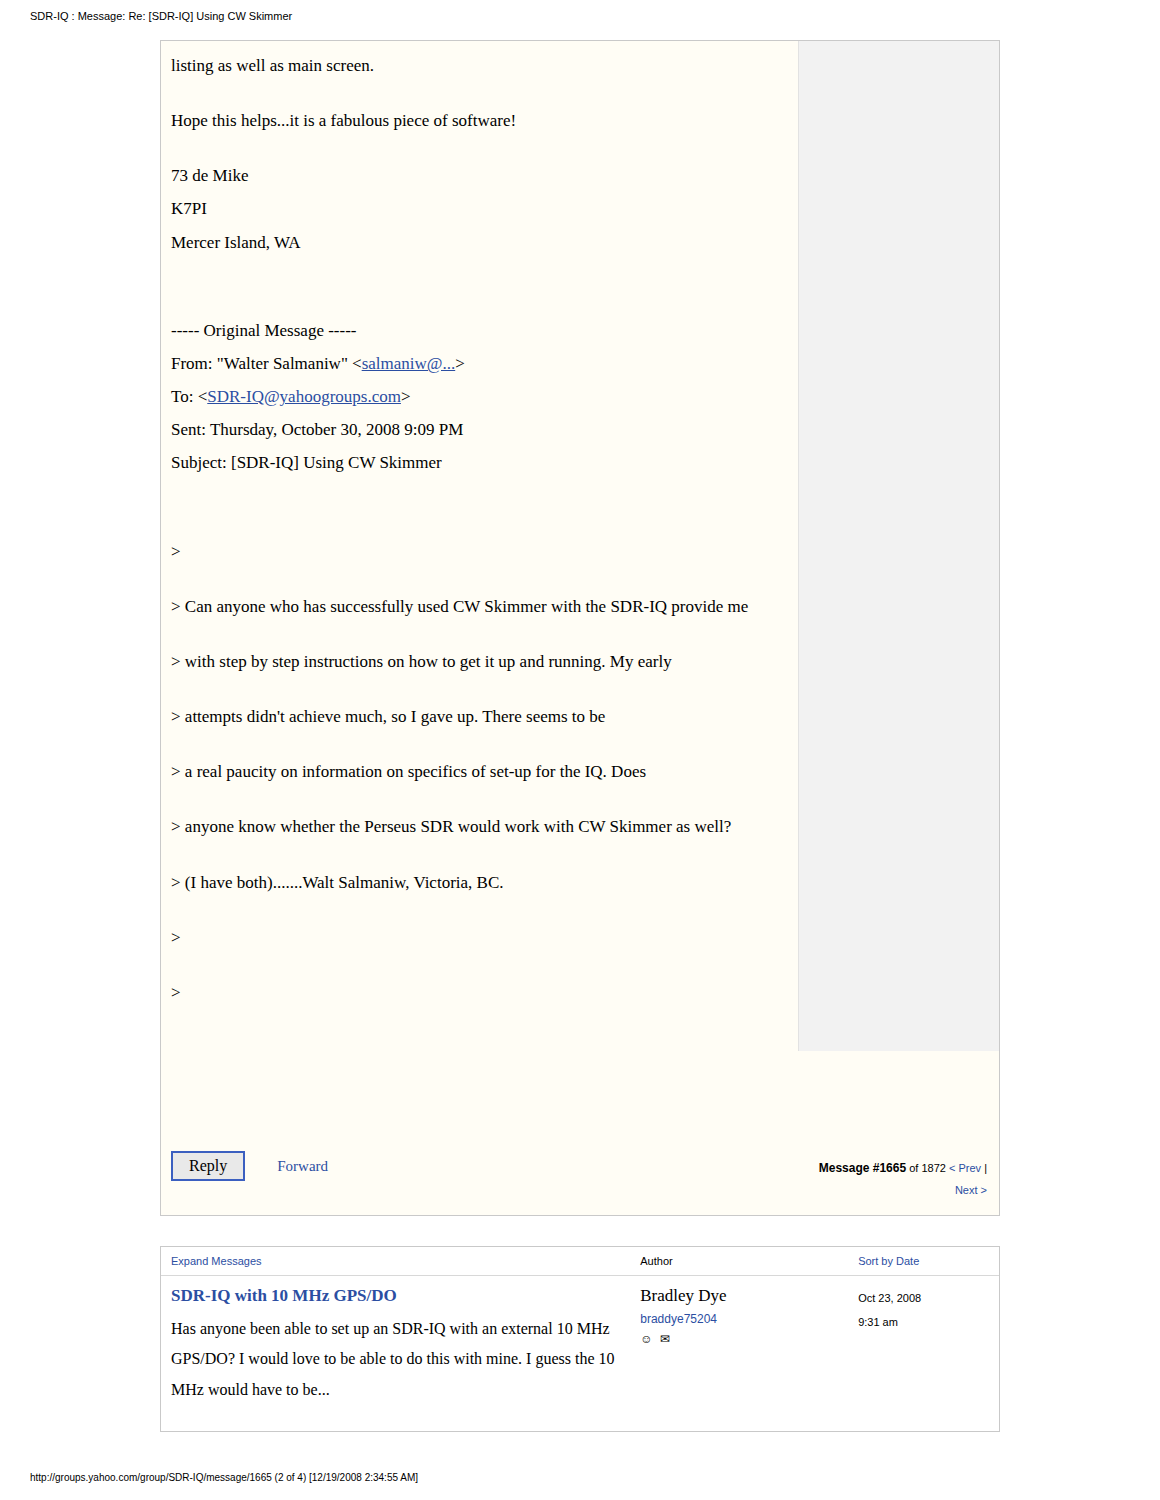SDR-IQ : Message: Re: [SDR-IQ] Using CW Skimmer
listing as well as main screen.
Hope this helps...it is a fabulous piece of software!
73 de Mike
K7PI
Mercer Island, WA
----- Original Message -----
From: "Walter Salmaniw" <salmaniw@...>
To: <SDR-IQ@yahoogroups.com>
Sent: Thursday, October 30, 2008 9:09 PM
Subject: [SDR-IQ] Using CW Skimmer
>
> Can anyone who has successfully used CW Skimmer with the SDR-IQ provide me
> with step by step instructions on how to get it up and running. My early
> attempts didn't achieve much, so I gave up. There seems to be
> a real paucity on information on specifics of set-up for the IQ. Does
> anyone know whether the Perseus SDR would work with CW Skimmer as well?
> (I have both).......Walt Salmaniw, Victoria, BC.
>
>
Message #1665 of 1872 < Prev |
Next >
Reply Forward
| Expand Messages | Author | Sort by Date |
| --- | --- | --- |
| SDR-IQ with 10 MHz GPS/DO Has anyone been able to set up an SDR-IQ with an external 10 MHz GPS/DO? I would love to be able to do this with mine. I guess the 10 MHz would have to be... | Bradley Dye braddye75204 ☺ ✉ | Oct 23, 2008 9:31 am |
http://groups.yahoo.com/group/SDR-IQ/message/1665 (2 of 4) [12/19/2008 2:34:55 AM]